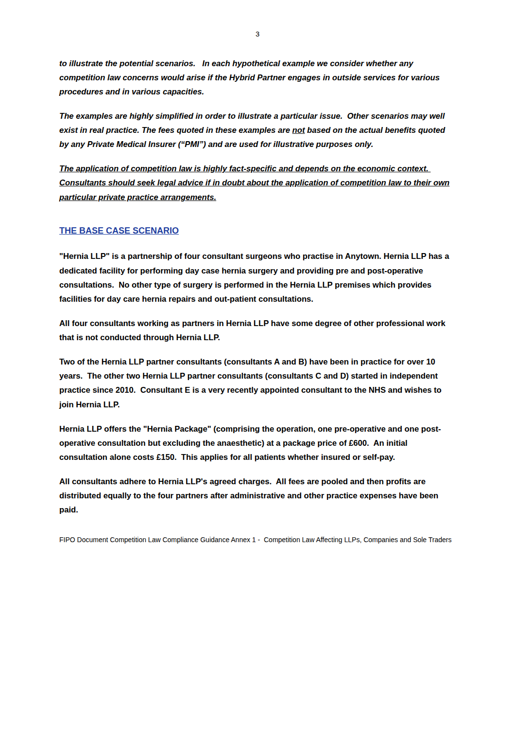3
to illustrate the potential scenarios. In each hypothetical example we consider whether any competition law concerns would arise if the Hybrid Partner engages in outside services for various procedures and in various capacities.
The examples are highly simplified in order to illustrate a particular issue. Other scenarios may well exist in real practice. The fees quoted in these examples are not based on the actual benefits quoted by any Private Medical Insurer (“PMI”) and are used for illustrative purposes only.
The application of competition law is highly fact-specific and depends on the economic context. Consultants should seek legal advice if in doubt about the application of competition law to their own particular private practice arrangements.
THE BASE CASE SCENARIO
"Hernia LLP" is a partnership of four consultant surgeons who practise in Anytown. Hernia LLP has a dedicated facility for performing day case hernia surgery and providing pre and post-operative consultations. No other type of surgery is performed in the Hernia LLP premises which provides facilities for day care hernia repairs and out-patient consultations.
All four consultants working as partners in Hernia LLP have some degree of other professional work that is not conducted through Hernia LLP.
Two of the Hernia LLP partner consultants (consultants A and B) have been in practice for over 10 years. The other two Hernia LLP partner consultants (consultants C and D) started in independent practice since 2010. Consultant E is a very recently appointed consultant to the NHS and wishes to join Hernia LLP.
Hernia LLP offers the "Hernia Package" (comprising the operation, one pre-operative and one post-operative consultation but excluding the anaesthetic) at a package price of £600. An initial consultation alone costs £150. This applies for all patients whether insured or self-pay.
All consultants adhere to Hernia LLP's agreed charges. All fees are pooled and then profits are distributed equally to the four partners after administrative and other practice expenses have been paid.
FIPO Document Competition Law Compliance Guidance Annex 1 - Competition Law Affecting LLPs, Companies and Sole Traders